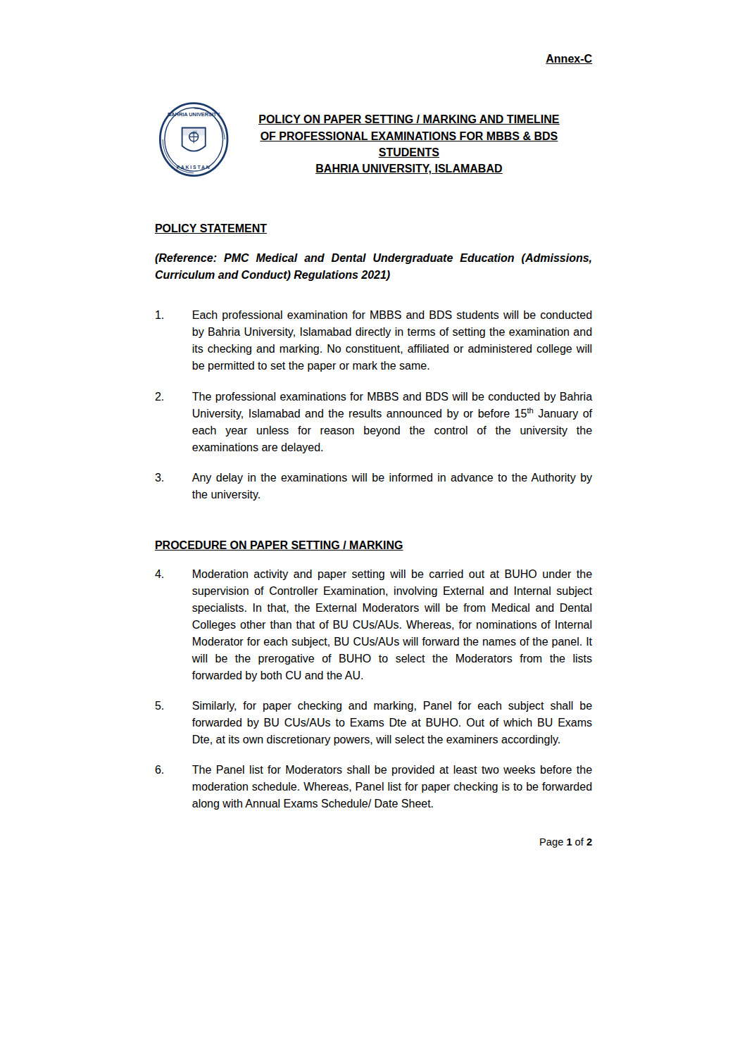Annex-C
Bahria University crest BAHRIA UNIVERSITY الله PAKISTAN
POLICY ON PAPER SETTING / MARKING AND TIMELINE
OF PROFESSIONAL EXAMINATIONS FOR MBBS & BDS STUDENTS
BAHRIA UNIVERSITY, ISLAMABAD
POLICY STATEMENT
(Reference: PMC Medical and Dental Undergraduate Education (Admissions, Curriculum and Conduct) Regulations 2021)
1. Each professional examination for MBBS and BDS students will be conducted by Bahria University, Islamabad directly in terms of setting the examination and its checking and marking. No constituent, affiliated or administered college will be permitted to set the paper or mark the same.
2. The professional examinations for MBBS and BDS will be conducted by Bahria University, Islamabad and the results announced by or before 15th January of each year unless for reason beyond the control of the university the examinations are delayed.
3. Any delay in the examinations will be informed in advance to the Authority by the university.
PROCEDURE ON PAPER SETTING / MARKING
4. Moderation activity and paper setting will be carried out at BUHO under the supervision of Controller Examination, involving External and Internal subject specialists. In that, the External Moderators will be from Medical and Dental Colleges other than that of BU CUs/AUs. Whereas, for nominations of Internal Moderator for each subject, BU CUs/AUs will forward the names of the panel. It will be the prerogative of BUHO to select the Moderators from the lists forwarded by both CU and the AU.
5. Similarly, for paper checking and marking, Panel for each subject shall be forwarded by BU CUs/AUs to Exams Dte at BUHO. Out of which BU Exams Dte, at its own discretionary powers, will select the examiners accordingly.
6. The Panel list for Moderators shall be provided at least two weeks before the moderation schedule. Whereas, Panel list for paper checking is to be forwarded along with Annual Exams Schedule/ Date Sheet.
Page 1 of 2